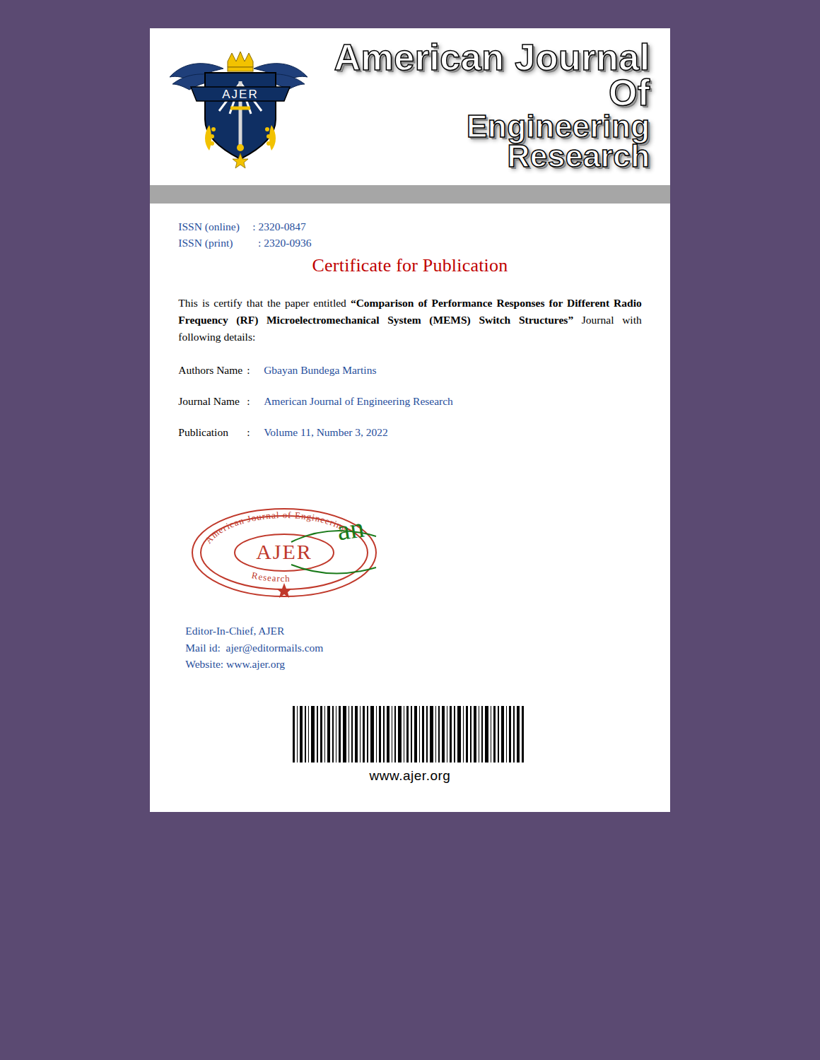AJER
American Journal Of
Engineering Research
ISSN (online): 2320-0847
ISSN (print) : 2320-0936
Certificate for Publication
This is certify that the paper entitled “Comparison of Performance Responses for Different Radio Frequency (RF) Microelectromechanical System (MEMS) Switch Structures” Journal with following details:
| Authors Name | : | Gbayan Bundega Martins |
| Journal Name | : | American Journal of Engineering Research |
| Publication | : | Volume 11, Number 3, 2022 |
American Journal of Engineering Research AJER
an
Editor-In-Chief, AJER
Mail id: ajer@editormails.com
Website: www.ajer.org
www.ajer.org